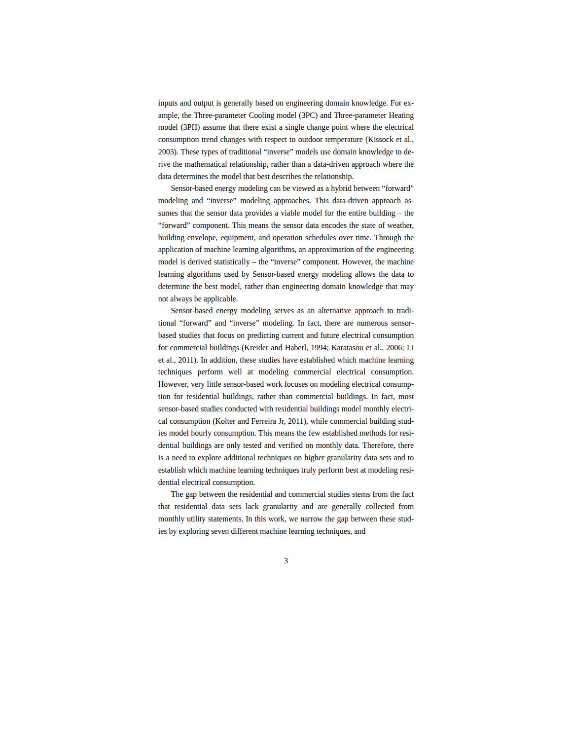inputs and output is generally based on engineering domain knowledge. For example, the Three-parameter Cooling model (3PC) and Three-parameter Heating model (3PH) assume that there exist a single change point where the electrical consumption trend changes with respect to outdoor temperature (Kissock et al., 2003). These types of traditional “inverse” models use domain knowledge to derive the mathematical relationship, rather than a data-driven approach where the data determines the model that best describes the relationship.
Sensor-based energy modeling can be viewed as a hybrid between “forward” modeling and “inverse” modeling approaches. This data-driven approach assumes that the sensor data provides a viable model for the entire building – the “forward” component. This means the sensor data encodes the state of weather, building envelope, equipment, and operation schedules over time. Through the application of machine learning algorithms, an approximation of the engineering model is derived statistically – the “inverse” component. However, the machine learning algorithms used by Sensor-based energy modeling allows the data to determine the best model, rather than engineering domain knowledge that may not always be applicable.
Sensor-based energy modeling serves as an alternative approach to traditional “forward” and “inverse” modeling. In fact, there are numerous sensor-based studies that focus on predicting current and future electrical consumption for commercial buildings (Kreider and Haberl, 1994; Karatasou et al., 2006; Li et al., 2011). In addition, these studies have established which machine learning techniques perform well at modeling commercial electrical consumption. However, very little sensor-based work focuses on modeling electrical consumption for residential buildings, rather than commercial buildings. In fact, most sensor-based studies conducted with residential buildings model monthly electrical consumption (Kolter and Ferreira Jr, 2011), while commercial building studies model hourly consumption. This means the few established methods for residential buildings are only tested and verified on monthly data. Therefore, there is a need to explore additional techniques on higher granularity data sets and to establish which machine learning techniques truly perform best at modeling residential electrical consumption.
The gap between the residential and commercial studies stems from the fact that residential data sets lack granularity and are generally collected from monthly utility statements. In this work, we narrow the gap between these studies by exploring seven different machine learning techniques, and
3